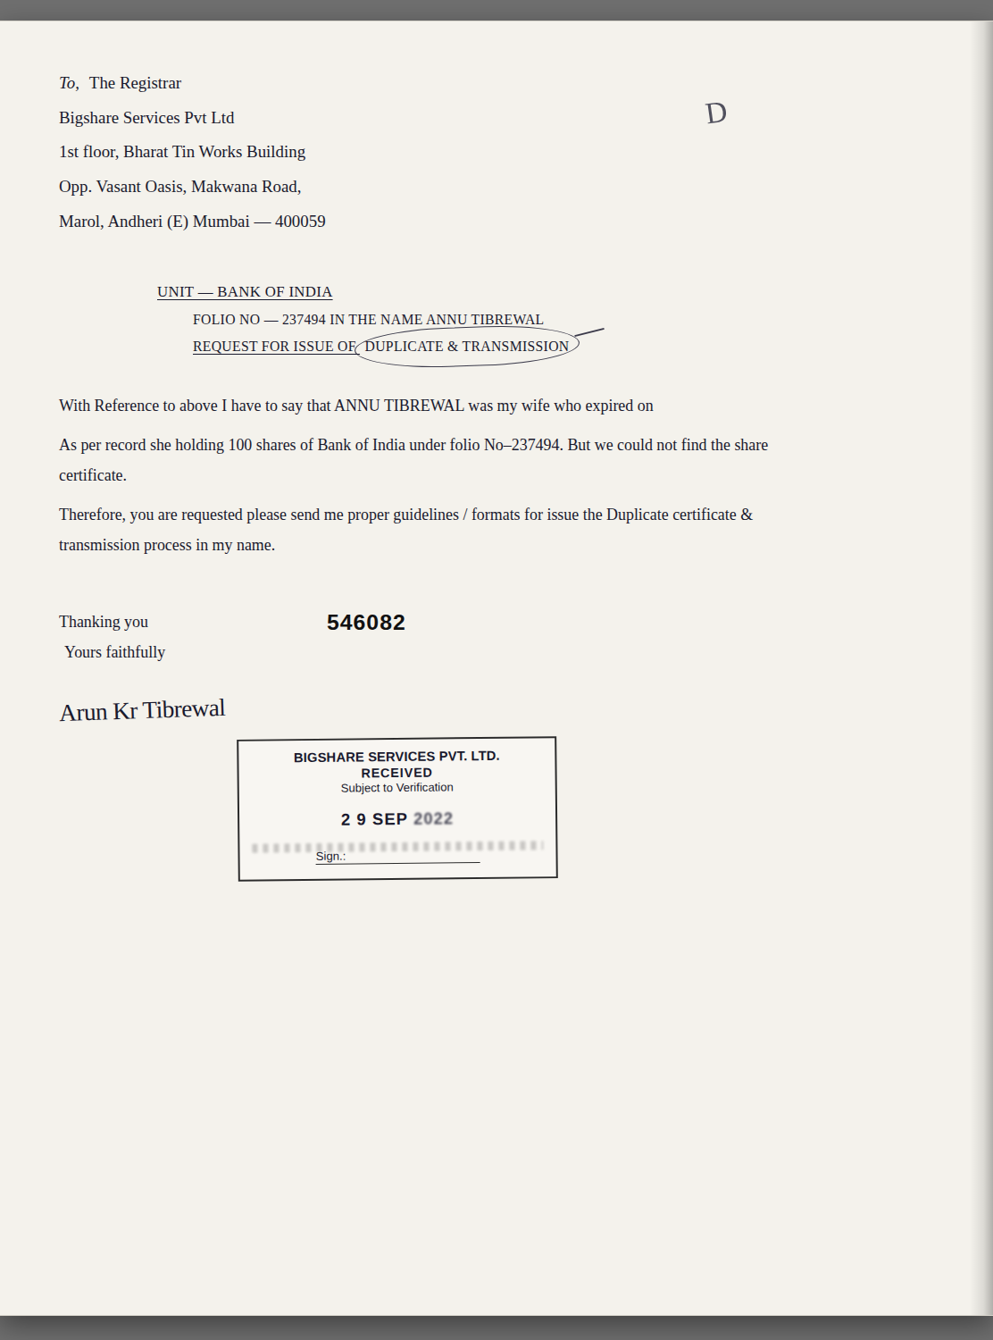D
To, The Registrar
Bigshare Services Pvt Ltd
1st floor, Bharat Tin Works Building
Opp. Vasant Oasis, Makwana Road,
Marol, Andheri (E) Mumbai — 400059
Unit — Bank of India Folio No — 237494 in the name Annu Tibrewal Request for issue of Duplicate & Transmission
With Reference to above I have to say that Annu Tibrewal was my wife who expired on
As per record she holding 100 shares of Bank of India under folio No–237494. But we could not find the share certificate.
Therefore, you are requested please send me proper guidelines / formats for issue the Duplicate certificate & transmission process in my name.
546082 Thanking you Yours faithfully Arun Kr Tibrewal
BIGSHARE SERVICES PVT. LTD.
RECEIVED
Subject to Verification
2 9 SEP 2022
Sign.: